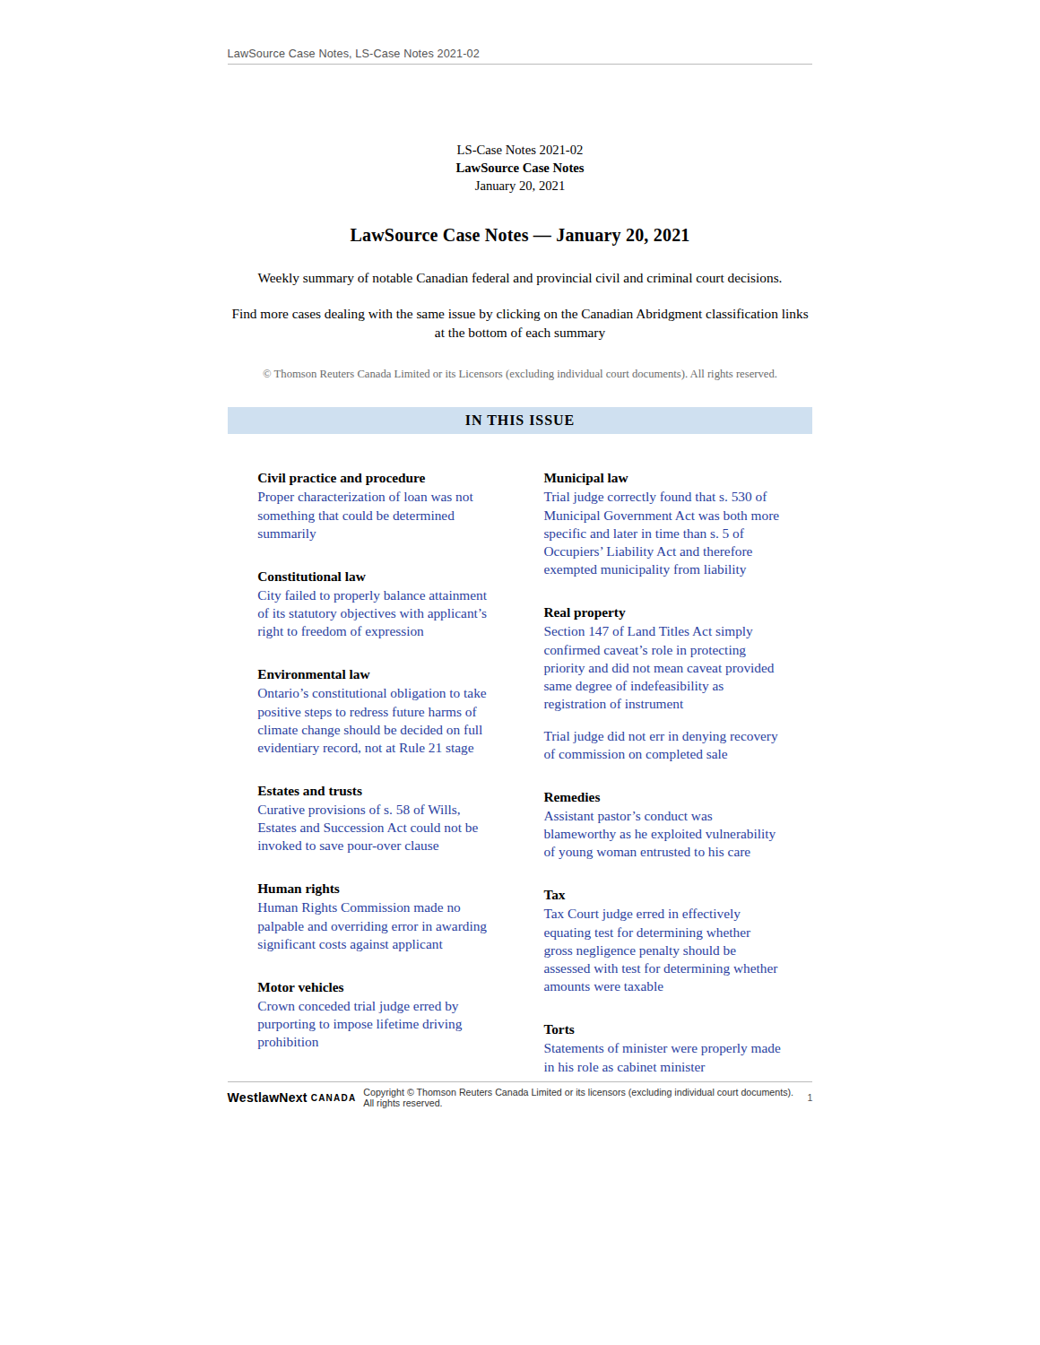LawSource Case Notes, LS-Case Notes 2021-02
LS-Case Notes 2021-02
LawSource Case Notes
January 20, 2021
LawSource Case Notes — January 20, 2021
Weekly summary of notable Canadian federal and provincial civil and criminal court decisions.
Find more cases dealing with the same issue by clicking on the Canadian Abridgment classification links at the bottom of each summary
© Thomson Reuters Canada Limited or its Licensors (excluding individual court documents). All rights reserved.
IN THIS ISSUE
Civil practice and procedure
Proper characterization of loan was not something that could be determined summarily
Constitutional law
City failed to properly balance attainment of its statutory objectives with applicant’s right to freedom of expression
Environmental law
Ontario’s constitutional obligation to take positive steps to redress future harms of climate change should be decided on full evidentiary record, not at Rule 21 stage
Estates and trusts
Curative provisions of s. 58 of Wills, Estates and Succession Act could not be invoked to save pour-over clause
Human rights
Human Rights Commission made no palpable and overriding error in awarding significant costs against applicant
Motor vehicles
Crown conceded trial judge erred by purporting to impose lifetime driving prohibition
Municipal law
Trial judge correctly found that s. 530 of Municipal Government Act was both more specific and later in time than s. 5 of Occupiers’ Liability Act and therefore exempted municipality from liability
Real property
Section 147 of Land Titles Act simply confirmed caveat’s role in protecting priority and did not mean caveat provided same degree of indefeasibility as registration of instrument
Trial judge did not err in denying recovery of commission on completed sale
Remedies
Assistant pastor’s conduct was blameworthy as he exploited vulnerability of young woman entrusted to his care
Tax
Tax Court judge erred in effectively equating test for determining whether gross negligence penalty should be assessed with test for determining whether amounts were taxable
Torts
Statements of minister were properly made in his role as cabinet minister
WestlawNext CANADA
Copyright © Thomson Reuters Canada Limited or its licensors (excluding individual court documents). All rights reserved.
1